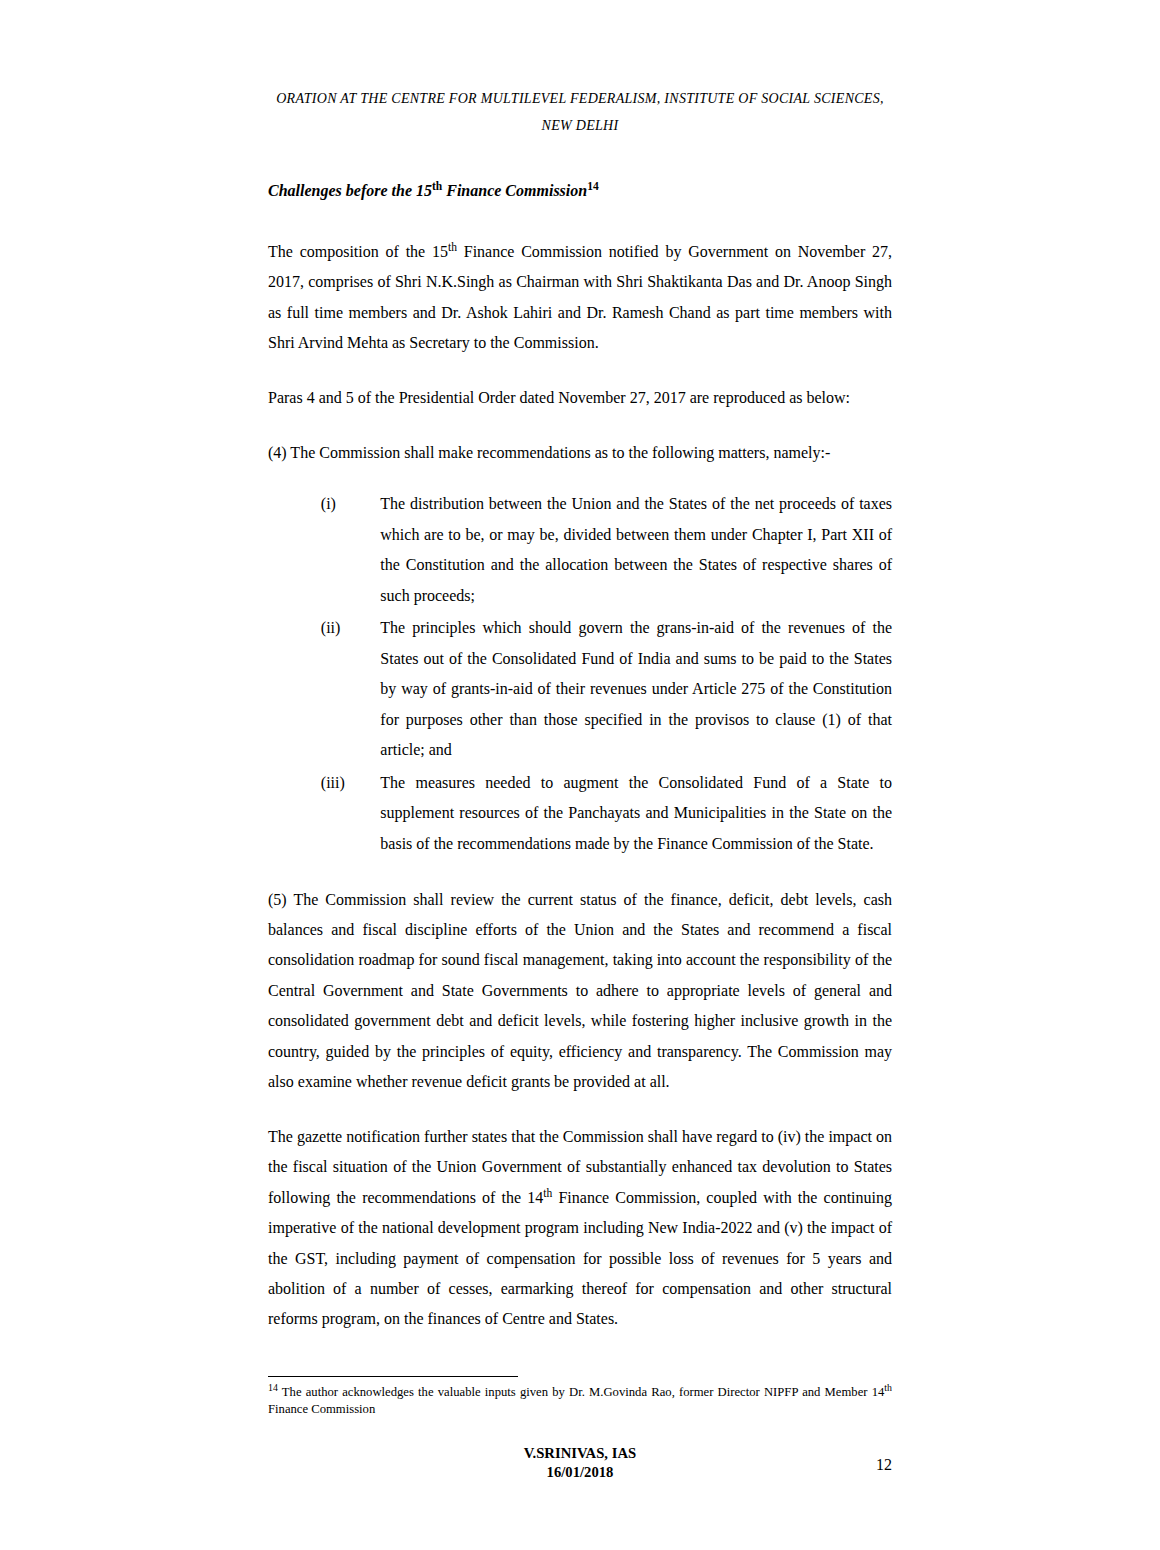ORATION AT THE CENTRE FOR MULTILEVEL FEDERALISM, INSTITUTE OF SOCIAL SCIENCES, NEW DELHI
Challenges before the 15th Finance Commission14
The composition of the 15th Finance Commission notified by Government on November 27, 2017, comprises of Shri N.K.Singh as Chairman with Shri Shaktikanta Das and Dr. Anoop Singh as full time members and Dr. Ashok Lahiri and Dr. Ramesh Chand as part time members with Shri Arvind Mehta as Secretary to the Commission.
Paras 4 and 5 of the Presidential Order dated November 27, 2017 are reproduced as below:
(4) The Commission shall make recommendations as to the following matters, namely:-
(i) The distribution between the Union and the States of the net proceeds of taxes which are to be, or may be, divided between them under Chapter I, Part XII of the Constitution and the allocation between the States of respective shares of such proceeds;
(ii) The principles which should govern the grans-in-aid of the revenues of the States out of the Consolidated Fund of India and sums to be paid to the States by way of grants-in-aid of their revenues under Article 275 of the Constitution for purposes other than those specified in the provisos to clause (1) of that article; and
(iii) The measures needed to augment the Consolidated Fund of a State to supplement resources of the Panchayats and Municipalities in the State on the basis of the recommendations made by the Finance Commission of the State.
(5) The Commission shall review the current status of the finance, deficit, debt levels, cash balances and fiscal discipline efforts of the Union and the States and recommend a fiscal consolidation roadmap for sound fiscal management, taking into account the responsibility of the Central Government and State Governments to adhere to appropriate levels of general and consolidated government debt and deficit levels, while fostering higher inclusive growth in the country, guided by the principles of equity, efficiency and transparency. The Commission may also examine whether revenue deficit grants be provided at all.
The gazette notification further states that the Commission shall have regard to (iv) the impact on the fiscal situation of the Union Government of substantially enhanced tax devolution to States following the recommendations of the 14th Finance Commission, coupled with the continuing imperative of the national development program including New India-2022 and (v) the impact of the GST, including payment of compensation for possible loss of revenues for 5 years and abolition of a number of cesses, earmarking thereof for compensation and other structural reforms program, on the finances of Centre and States.
14 The author acknowledges the valuable inputs given by Dr. M.Govinda Rao, former Director NIPFP and Member 14th Finance Commission
V.SRINIVAS, IAS
16/01/2018
12